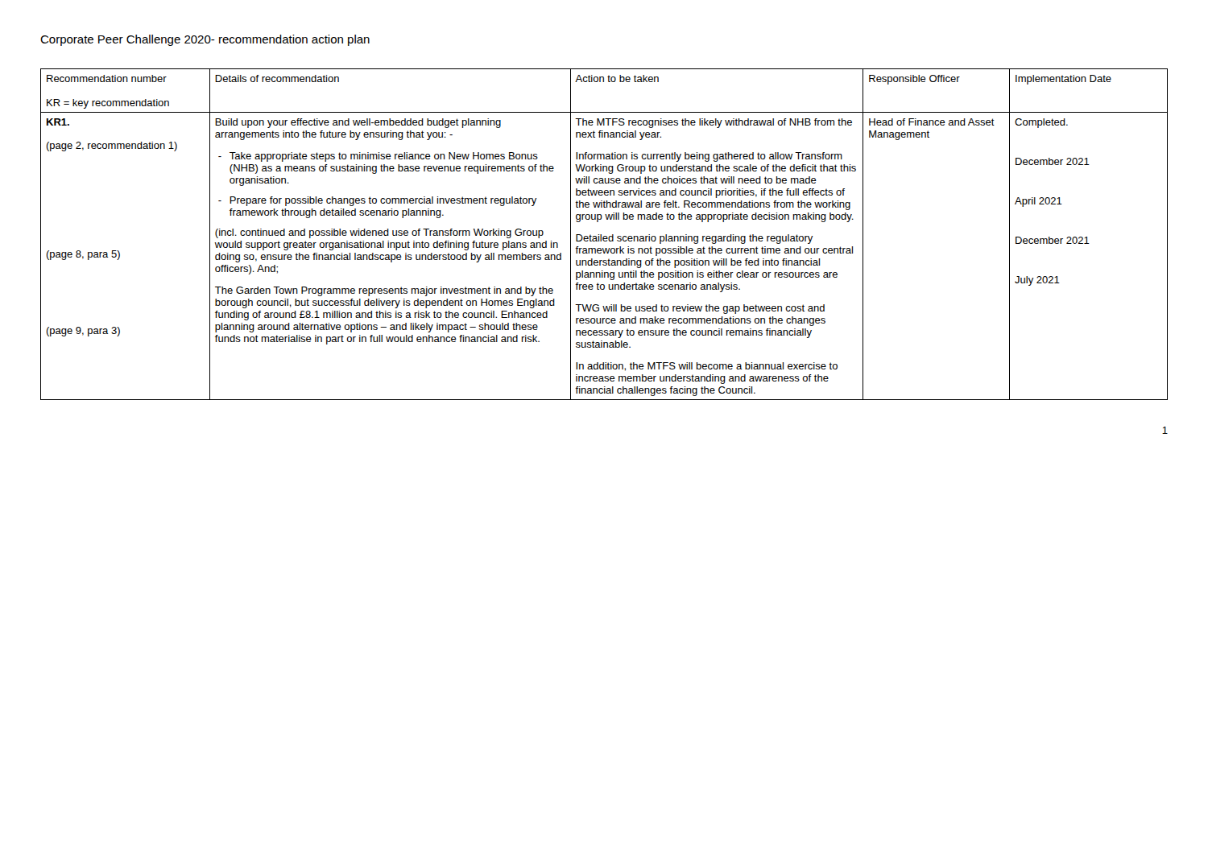Corporate Peer Challenge 2020- recommendation action plan
| Recommendation number KR = key recommendation | Details of recommendation | Action to be taken | Responsible Officer | Implementation Date |
| --- | --- | --- | --- | --- |
| KR1. (page 2, recommendation 1) (page 8, para 5) (page 9, para 3) | Build upon your effective and well-embedded budget planning arrangements into the future by ensuring that you: - Take appropriate steps to minimise reliance on New Homes Bonus (NHB) as a means of sustaining the base revenue requirements of the organisation. Prepare for possible changes to commercial investment regulatory framework through detailed scenario planning. (incl. continued and possible widened use of Transform Working Group would support greater organisational input into defining future plans and in doing so, ensure the financial landscape is understood by all members and officers). And; The Garden Town Programme represents major investment in and by the borough council, but successful delivery is dependent on Homes England funding of around £8.1 million and this is a risk to the council. Enhanced planning around alternative options – and likely impact – should these funds not materialise in part or in full would enhance financial and risk. | The MTFS recognises the likely withdrawal of NHB from the next financial year. Information is currently being gathered to allow Transform Working Group to understand the scale of the deficit that this will cause and the choices that will need to be made between services and council priorities, if the full effects of the withdrawal are felt. Recommendations from the working group will be made to the appropriate decision making body. Detailed scenario planning regarding the regulatory framework is not possible at the current time and our central understanding of the position will be fed into financial planning until the position is either clear or resources are free to undertake scenario analysis. TWG will be used to review the gap between cost and resource and make recommendations on the changes necessary to ensure the council remains financially sustainable. In addition, the MTFS will become a biannual exercise to increase member understanding and awareness of the financial challenges facing the Council. | Head of Finance and Asset Management | Completed. December 2021 April 2021 December 2021 July 2021 |
1